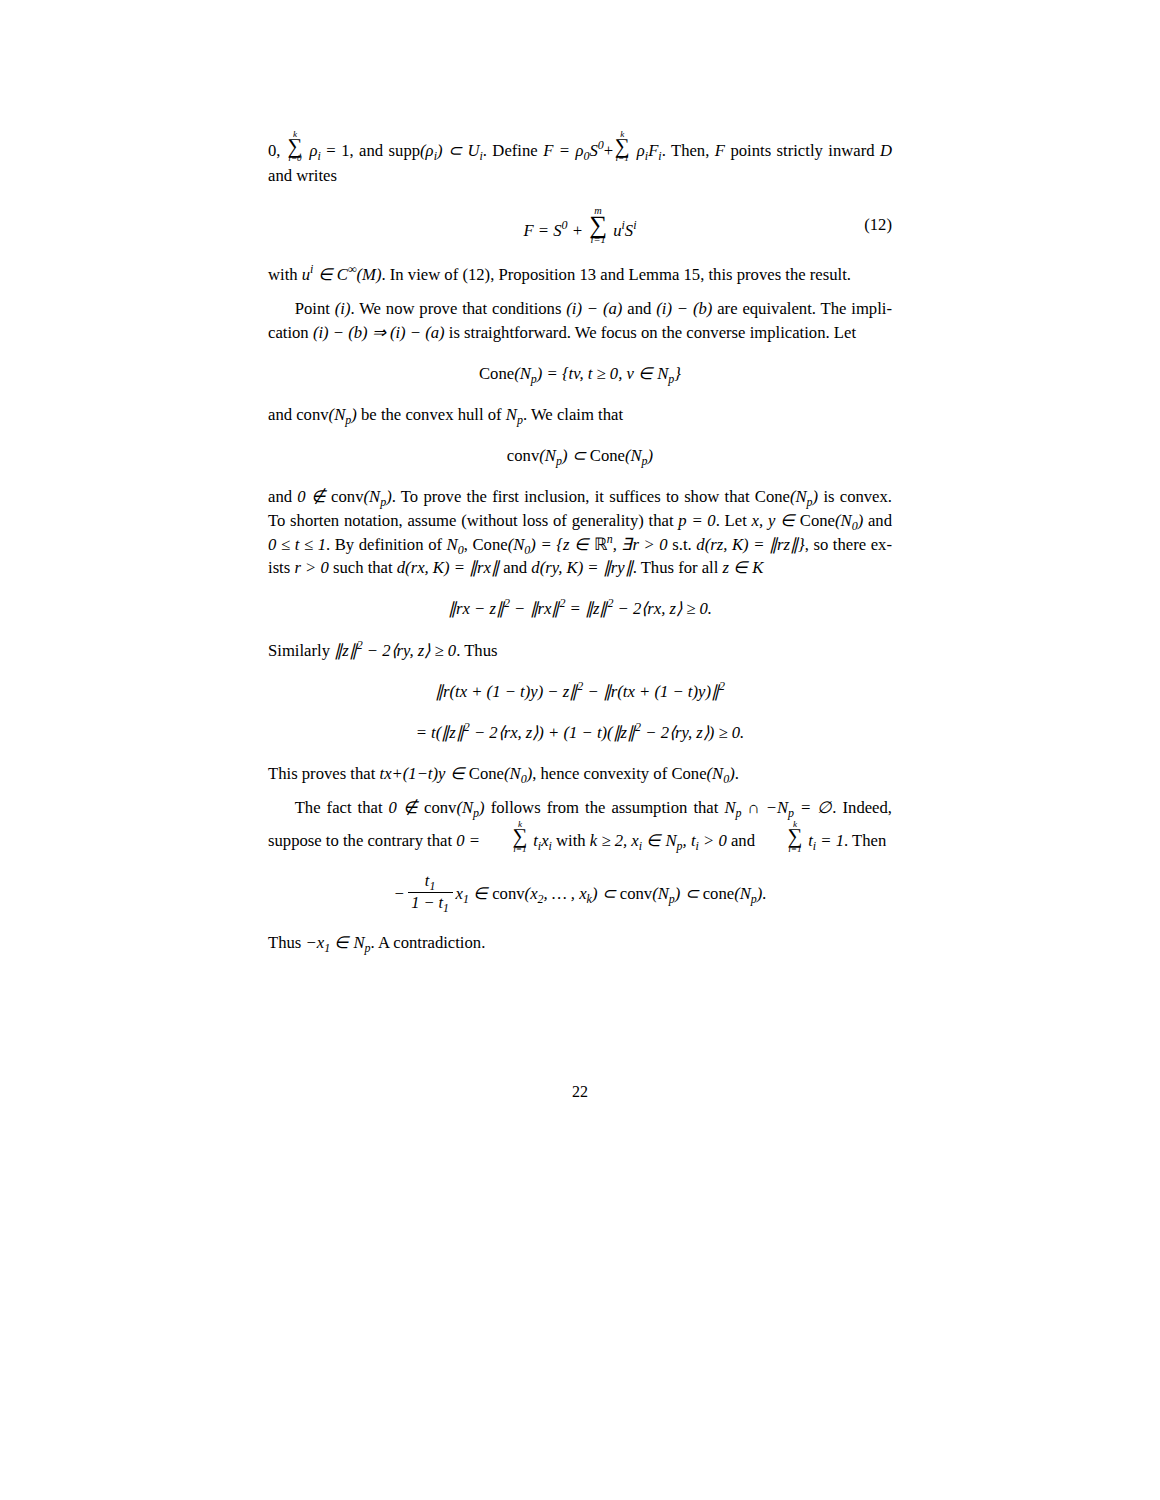0, k∑i=0 ρi = 1, and supp(ρi) ⊂ Ui. Define F = ρ0S0+k∑i=1 ρiFi. Then, F points strictly inward D and writes
F = S0 + m∑i=1 uiSi (12)
with ui ∈ C∞(M). In view of (12), Proposition 13 and Lemma 15, this proves the result.
Point (i). We now prove that conditions (i) − (a) and (i) − (b) are equivalent. The implication (i) − (b) ⇒ (i) − (a) is straightforward. We focus on the converse implication. Let
Cone(Np) = {tv, t ≥ 0, v ∈ Np}
and conv(Np) be the convex hull of Np. We claim that
conv(Np) ⊂ Cone(Np)
and 0 ∉ conv(Np). To prove the first inclusion, it suffices to show that Cone(Np) is convex. To shorten notation, assume (without loss of generality) that p = 0. Let x, y ∈ Cone(N0) and 0 ≤ t ≤ 1. By definition of N0, Cone(N0) = {z ∈ ℝn, ∃r > 0 s.t. d(rz, K) = ∥rz∥}, so there exists r > 0 such that d(rx, K) = ∥rx∥ and d(ry, K) = ∥ry∥. Thus for all z ∈ K
∥rx − z∥2 − ∥rx∥2 = ∥z∥2 − 2⟨rx, z⟩ ≥ 0.
Similarly ∥z∥2 − 2⟨ry, z⟩ ≥ 0. Thus
∥r(tx + (1 − t)y) − z∥2 − ∥r(tx + (1 − t)y)∥2
= t(∥z∥2 − 2⟨rx, z⟩) + (1 − t)(∥z∥2 − 2⟨ry, z⟩) ≥ 0.
This proves that tx+(1−t)y ∈ Cone(N0), hence convexity of Cone(N0).
The fact that 0 ∉ conv(Np) follows from the assumption that Np ∩ −Np = ∅. Indeed, suppose to the contrary that 0 = k∑i=1 tixi with k ≥ 2, xi ∈ Np, ti > 0 and k∑i=1 ti = 1. Then
−t11 − t1x1 ∈ conv(x2, … , xk) ⊂ conv(Np) ⊂ cone(Np).
Thus −x1 ∈ Np. A contradiction.
22